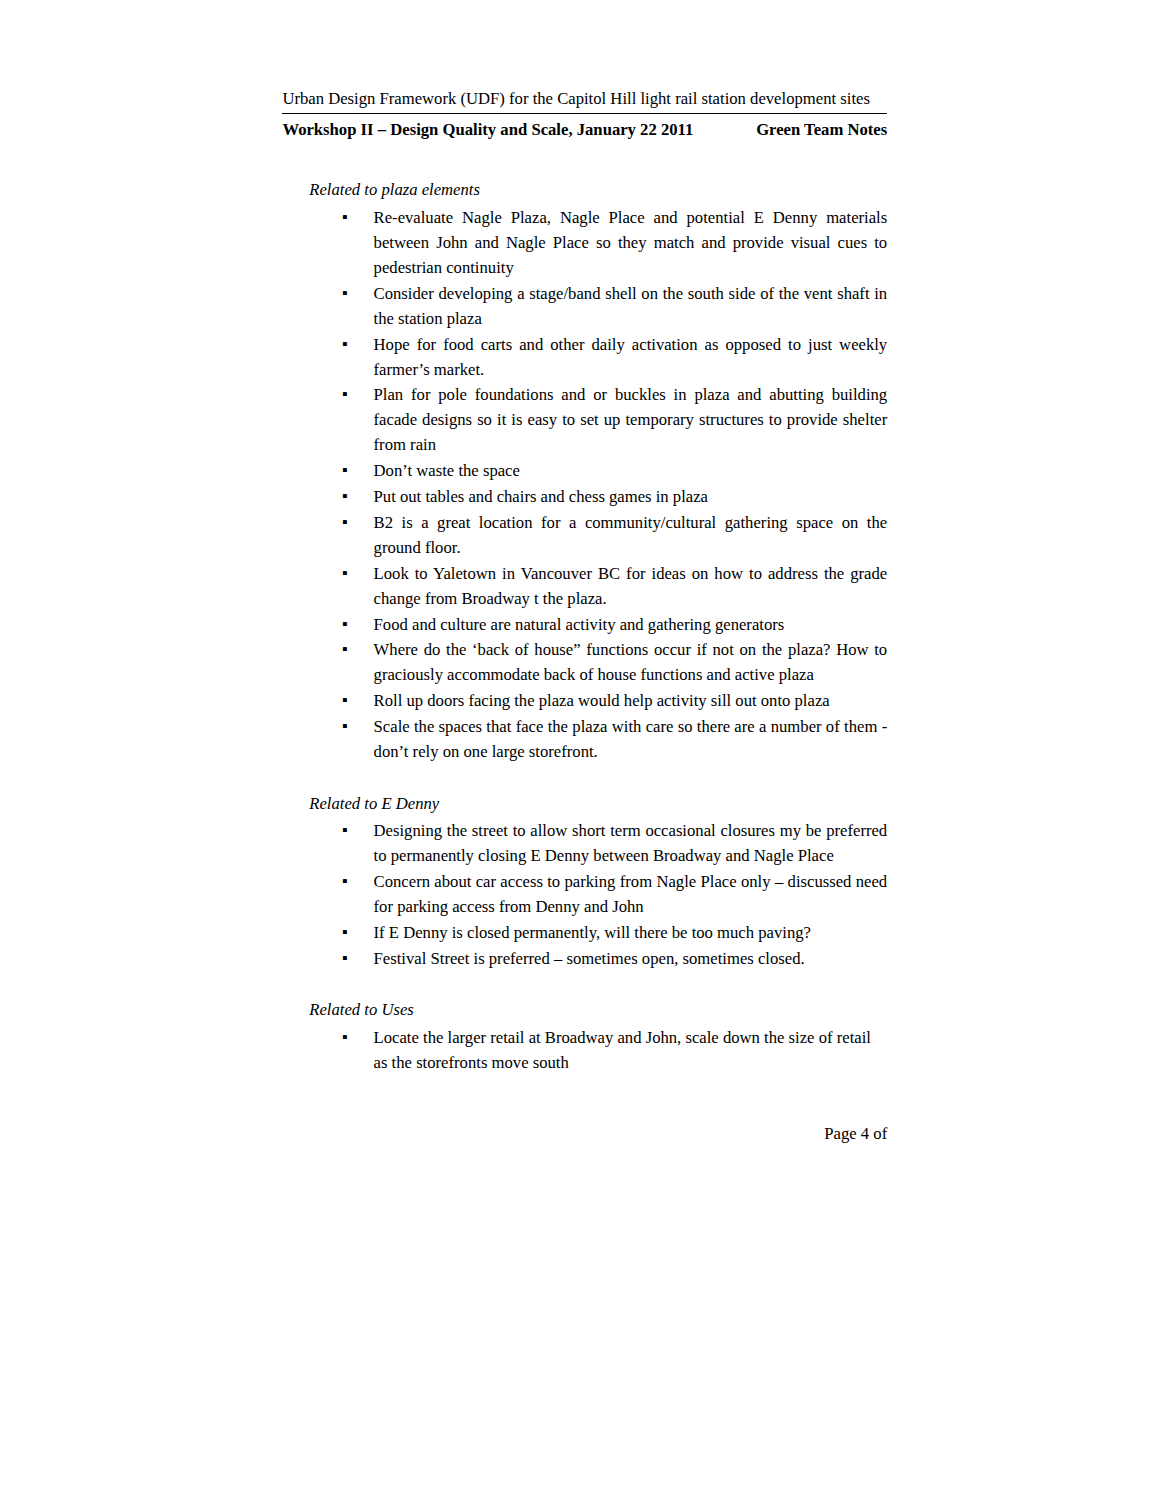Urban Design Framework (UDF) for the Capitol Hill light rail station development sites
Workshop II – Design Quality and Scale, January 22 2011 Green Team Notes
Related to plaza elements
Re-evaluate Nagle Plaza, Nagle Place and potential E Denny materials between John and Nagle Place so they match and provide visual cues to pedestrian continuity
Consider developing a stage/band shell on the south side of the vent shaft in the station plaza
Hope for food carts and other daily activation as opposed to just weekly farmer’s market.
Plan for pole foundations and or buckles in plaza and abutting building facade designs so it is easy to set up temporary structures to provide shelter from rain
Don’t waste the space
Put out tables and chairs and chess games in plaza
B2 is a great location for a community/cultural gathering space on the ground floor.
Look to Yaletown in Vancouver BC for ideas on how to address the grade change from Broadway t the plaza.
Food and culture are natural activity and gathering generators
Where do the ‘back of house” functions occur if not on the plaza? How to graciously accommodate back of house functions and active plaza
Roll up doors facing the plaza would help activity sill out onto plaza
Scale the spaces that face the plaza with care so there are a number of them - don’t rely on one large storefront.
Related to E Denny
Designing the street to allow short term occasional closures my be preferred to permanently closing E Denny between Broadway and Nagle Place
Concern about car access to parking from Nagle Place only – discussed need for parking access from Denny and John
If E Denny is closed permanently, will there be too much paving?
Festival Street is preferred – sometimes open, sometimes closed.
Related to Uses
Locate the larger retail at Broadway and John, scale down the size of retail as the storefronts move south
Page 4 of